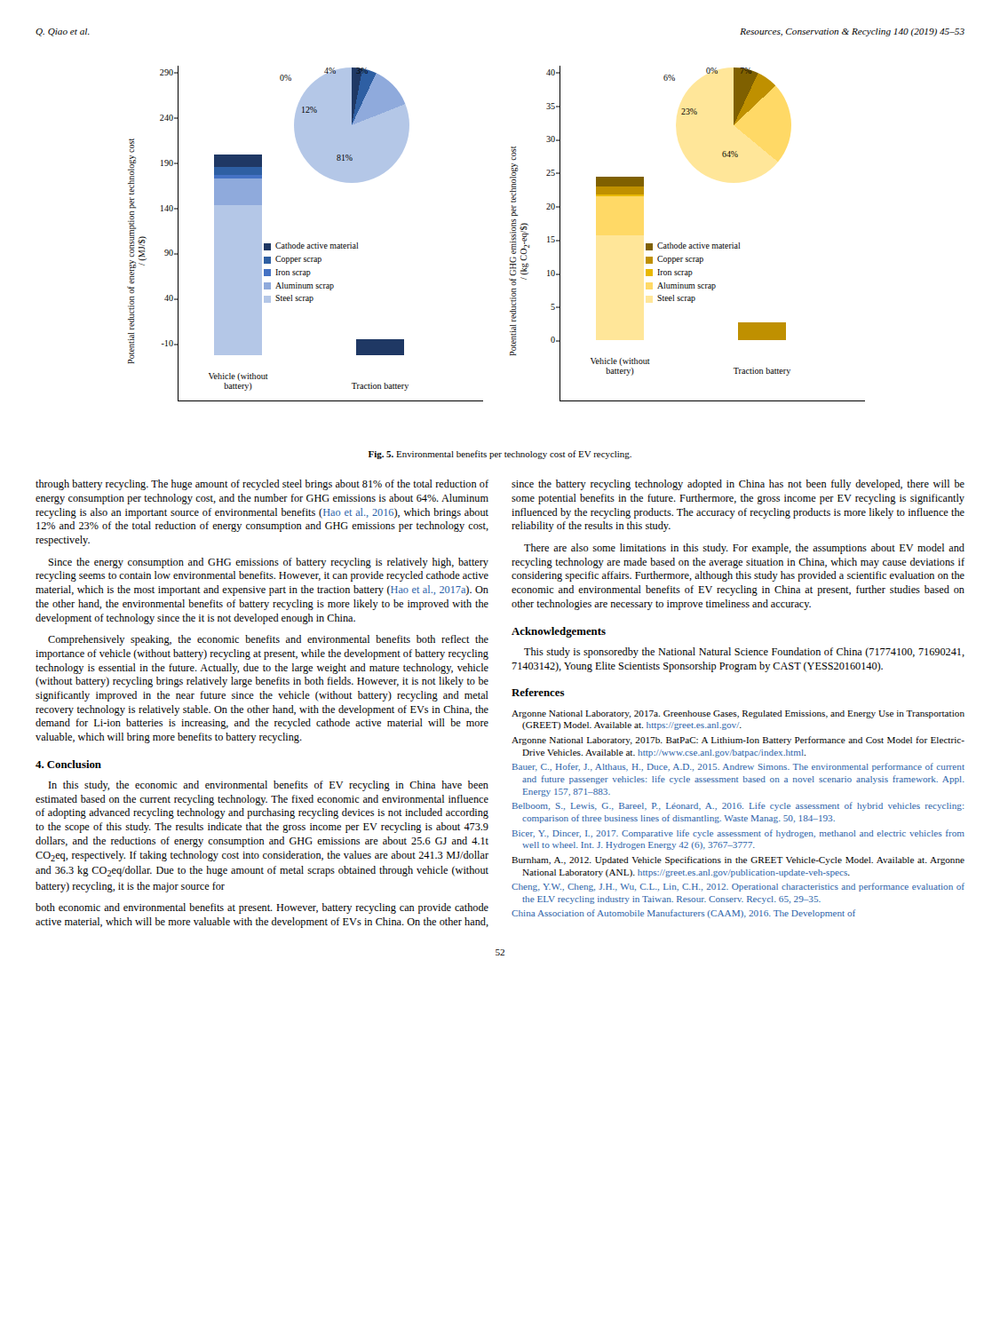Q. Qiao et al.
Resources, Conservation & Recycling 140 (2019) 45–53
Potential reduction of energy consumption per technology cost
/ (MJ/$)
290
240
190
140
90
40
-10
Vehicle (without
battery)
Traction battery
0%
4%
3%
12%
81%
Cathode active material
Copper scrap
Iron scrap
Aluminum scrap
Steel scrap
Potential reduction of GHG emissions per technology cost
/ (kg CO2-eq/$)
40
35
30
25
20
15
10
5
0
Vehicle (without
battery)
Traction battery
6%
0%
7%
23%
64%
Cathode active material
Copper scrap
Iron scrap
Aluminum scrap
Steel scrap
Fig. 5. Environmental benefits per technology cost of EV recycling.
through battery recycling. The huge amount of recycled steel brings about 81% of the total reduction of energy consumption per technology cost, and the number for GHG emissions is about 64%. Aluminum recycling is also an important source of environmental benefits (Hao et al., 2016), which brings about 12% and 23% of the total reduction of energy consumption and GHG emissions per technology cost, respectively.
Since the energy consumption and GHG emissions of battery recycling is relatively high, battery recycling seems to contain low environmental benefits. However, it can provide recycled cathode active material, which is the most important and expensive part in the traction battery (Hao et al., 2017a). On the other hand, the environmental benefits of battery recycling is more likely to be improved with the development of technology since the it is not developed enough in China.
Comprehensively speaking, the economic benefits and environmental benefits both reflect the importance of vehicle (without battery) recycling at present, while the development of battery recycling technology is essential in the future. Actually, due to the large weight and mature technology, vehicle (without battery) recycling brings relatively large benefits in both fields. However, it is not likely to be significantly improved in the near future since the vehicle (without battery) recycling and metal recovery technology is relatively stable. On the other hand, with the development of EVs in China, the demand for Li-ion batteries is increasing, and the recycled cathode active material will be more valuable, which will bring more benefits to battery recycling.
4. Conclusion
In this study, the economic and environmental benefits of EV recycling in China have been estimated based on the current recycling technology. The fixed economic and environmental influence of adopting advanced recycling technology and purchasing recycling devices is not included according to the scope of this study. The results indicate that the gross income per EV recycling is about 473.9 dollars, and the reductions of energy consumption and GHG emissions are about 25.6 GJ and 4.1t CO2eq, respectively. If taking technology cost into consideration, the values are about 241.3 MJ/dollar and 36.3 kg CO2eq/dollar. Due to the huge amount of metal scraps obtained through vehicle (without battery) recycling, it is the major source for
both economic and environmental benefits at present. However, battery recycling can provide cathode active material, which will be more valuable with the development of EVs in China. On the other hand, since the battery recycling technology adopted in China has not been fully developed, there will be some potential benefits in the future. Furthermore, the gross income per EV recycling is significantly influenced by the recycling products. The accuracy of recycling products is more likely to influence the reliability of the results in this study.
There are also some limitations in this study. For example, the assumptions about EV model and recycling technology are made based on the average situation in China, which may cause deviations if considering specific affairs. Furthermore, although this study has provided a scientific evaluation on the economic and environmental benefits of EV recycling in China at present, further studies based on other technologies are necessary to improve timeliness and accuracy.
Acknowledgements
This study is sponsoredby the National Natural Science Foundation of China (71774100, 71690241, 71403142), Young Elite Scientists Sponsorship Program by CAST (YESS20160140).
References
Argonne National Laboratory, 2017a. Greenhouse Gases, Regulated Emissions, and Energy Use in Transportation (GREET) Model. Available at. https://greet.es.anl.gov/.
Argonne National Laboratory, 2017b. BatPaC: A Lithium-Ion Battery Performance and Cost Model for Electric-Drive Vehicles. Available at. http://www.cse.anl.gov/batpac/index.html.
Bauer, C., Hofer, J., Althaus, H., Duce, A.D., 2015. Andrew Simons. The environmental performance of current and future passenger vehicles: life cycle assessment based on a novel scenario analysis framework. Appl. Energy 157, 871–883.
Belboom, S., Lewis, G., Bareel, P., Léonard, A., 2016. Life cycle assessment of hybrid vehicles recycling: comparison of three business lines of dismantling. Waste Manag. 50, 184–193.
Bicer, Y., Dincer, I., 2017. Comparative life cycle assessment of hydrogen, methanol and electric vehicles from well to wheel. Int. J. Hydrogen Energy 42 (6), 3767–3777.
Burnham, A., 2012. Updated Vehicle Specifications in the GREET Vehicle-Cycle Model. Available at. Argonne National Laboratory (ANL). https://greet.es.anl.gov/publication-update-veh-specs.
Cheng, Y.W., Cheng, J.H., Wu, C.L., Lin, C.H., 2012. Operational characteristics and performance evaluation of the ELV recycling industry in Taiwan. Resour. Conserv. Recycl. 65, 29–35.
China Association of Automobile Manufacturers (CAAM), 2016. The Development of
52